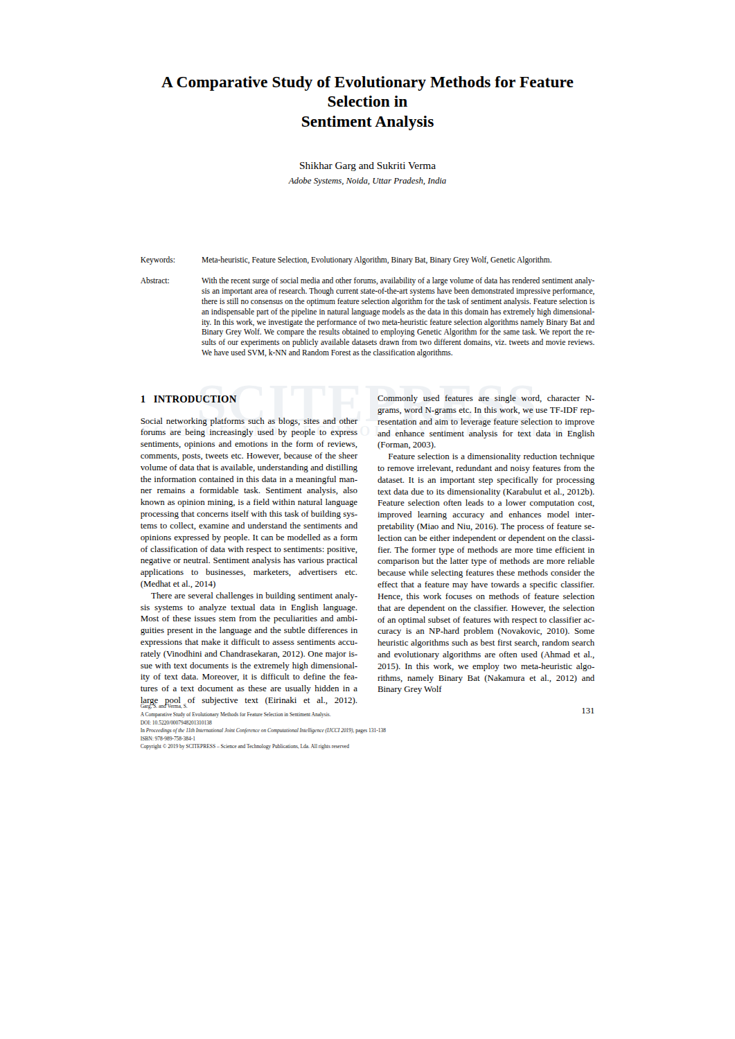SCITEPRESS
SCIENCE AND TECHNOLOGY PUBLICATIONS
A Comparative Study of Evolutionary Methods for Feature Selection in
Sentiment Analysis
Shikhar Garg and Sukriti Verma
Adobe Systems, Noida, Uttar Pradesh, India
Keywords:
Meta-heuristic, Feature Selection, Evolutionary Algorithm, Binary Bat, Binary Grey Wolf, Genetic Algorithm.
Abstract:
With the recent surge of social media and other forums, availability of a large volume of data has rendered sentiment analysis an important area of research. Though current state-of-the-art systems have been demonstrated impressive performance, there is still no consensus on the optimum feature selection algorithm for the task of sentiment analysis. Feature selection is an indispensable part of the pipeline in natural language models as the data in this domain has extremely high dimensionality. In this work, we investigate the performance of two meta-heuristic feature selection algorithms namely Binary Bat and Binary Grey Wolf. We compare the results obtained to employing Genetic Algorithm for the same task. We report the results of our experiments on publicly available datasets drawn from two different domains, viz. tweets and movie reviews. We have used SVM, k-NN and Random Forest as the classification algorithms.
1 INTRODUCTION
Social networking platforms such as blogs, sites and other forums are being increasingly used by people to express sentiments, opinions and emotions in the form of reviews, comments, posts, tweets etc. However, because of the sheer volume of data that is available, understanding and distilling the information contained in this data in a meaningful manner remains a formidable task. Sentiment analysis, also known as opinion mining, is a field within natural language processing that concerns itself with this task of building systems to collect, examine and understand the sentiments and opinions expressed by people. It can be modelled as a form of classification of data with respect to sentiments: positive, negative or neutral. Sentiment analysis has various practical applications to businesses, marketers, advertisers etc. (Medhat et al., 2014)
There are several challenges in building sentiment analysis systems to analyze textual data in English language. Most of these issues stem from the peculiarities and ambiguities present in the language and the subtle differences in expressions that make it difficult to assess sentiments accurately (Vinodhini and Chandrasekaran, 2012). One major issue with text documents is the extremely high dimensionality of text data. Moreover, it is difficult to define the features of a text document as these are usually hidden in a large pool of subjective text (Eirinaki et al., 2012). Commonly used features are single word, character N-grams, word N-grams etc. In this work, we use TF-IDF representation and aim to leverage feature selection to improve and enhance sentiment analysis for text data in English (Forman, 2003).
Feature selection is a dimensionality reduction technique to remove irrelevant, redundant and noisy features from the dataset. It is an important step specifically for processing text data due to its dimensionality (Karabulut et al., 2012b). Feature selection often leads to a lower computation cost, improved learning accuracy and enhances model interpretability (Miao and Niu, 2016). The process of feature selection can be either independent or dependent on the classifier. The former type of methods are more time efficient in comparison but the latter type of methods are more reliable because while selecting features these methods consider the effect that a feature may have towards a specific classifier. Hence, this work focuses on methods of feature selection that are dependent on the classifier. However, the selection of an optimal subset of features with respect to classifier accuracy is an NP-hard problem (Novakovic, 2010). Some heuristic algorithms such as best first search, random search and evolutionary algorithms are often used (Ahmad et al., 2015). In this work, we employ two meta-heuristic algorithms, namely Binary Bat (Nakamura et al., 2012) and Binary Grey Wolf
131
Garg, S. and Verma, S.
A Comparative Study of Evolutionary Methods for Feature Selection in Sentiment Analysis.
DOI: 10.5220/0007948201310138
In Proceedings of the 11th International Joint Conference on Computational Intelligence (IJCCI 2019), pages 131-138
ISBN: 978-989-758-384-1
Copyright © 2019 by SCITEPRESS – Science and Technology Publications, Lda. All rights reserved